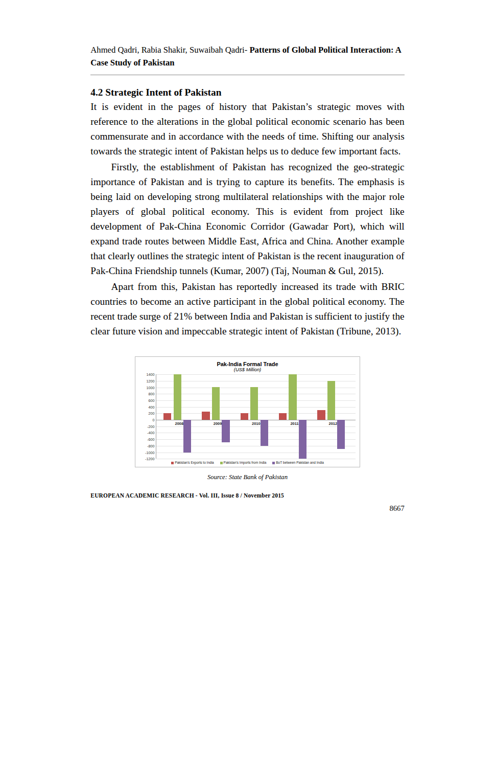Ahmed Qadri, Rabia Shakir, Suwaibah Qadri- Patterns of Global Political Interaction: A Case Study of Pakistan
4.2 Strategic Intent of Pakistan
It is evident in the pages of history that Pakistan’s strategic moves with reference to the alterations in the global political economic scenario has been commensurate and in accordance with the needs of time. Shifting our analysis towards the strategic intent of Pakistan helps us to deduce few important facts.
Firstly, the establishment of Pakistan has recognized the geo-strategic importance of Pakistan and is trying to capture its benefits. The emphasis is being laid on developing strong multilateral relationships with the major role players of global political economy. This is evident from project like development of Pak-China Economic Corridor (Gawadar Port), which will expand trade routes between Middle East, Africa and China. Another example that clearly outlines the strategic intent of Pakistan is the recent inauguration of Pak-China Friendship tunnels (Kumar, 2007) (Taj, Nouman & Gul, 2015).
Apart from this, Pakistan has reportedly increased its trade with BRIC countries to become an active participant in the global political economy. The recent trade surge of 21% between India and Pakistan is sufficient to justify the clear future vision and impeccable strategic intent of Pakistan (Tribune, 2013).
Pak-India Formal Trade
(US$ Million)
1400 1200 1000 800 600 400 200 0 -200 -400 -600 -800 -1000 -1200
2008
2009
2010
2011
2012
Pakistan's Exports to India Pakistan's Imports from India BoT between Pakistan and India
Source: State Bank of Pakistan
EUROPEAN ACADEMIC RESEARCH - Vol. III, Issue 8 / November 2015
8667